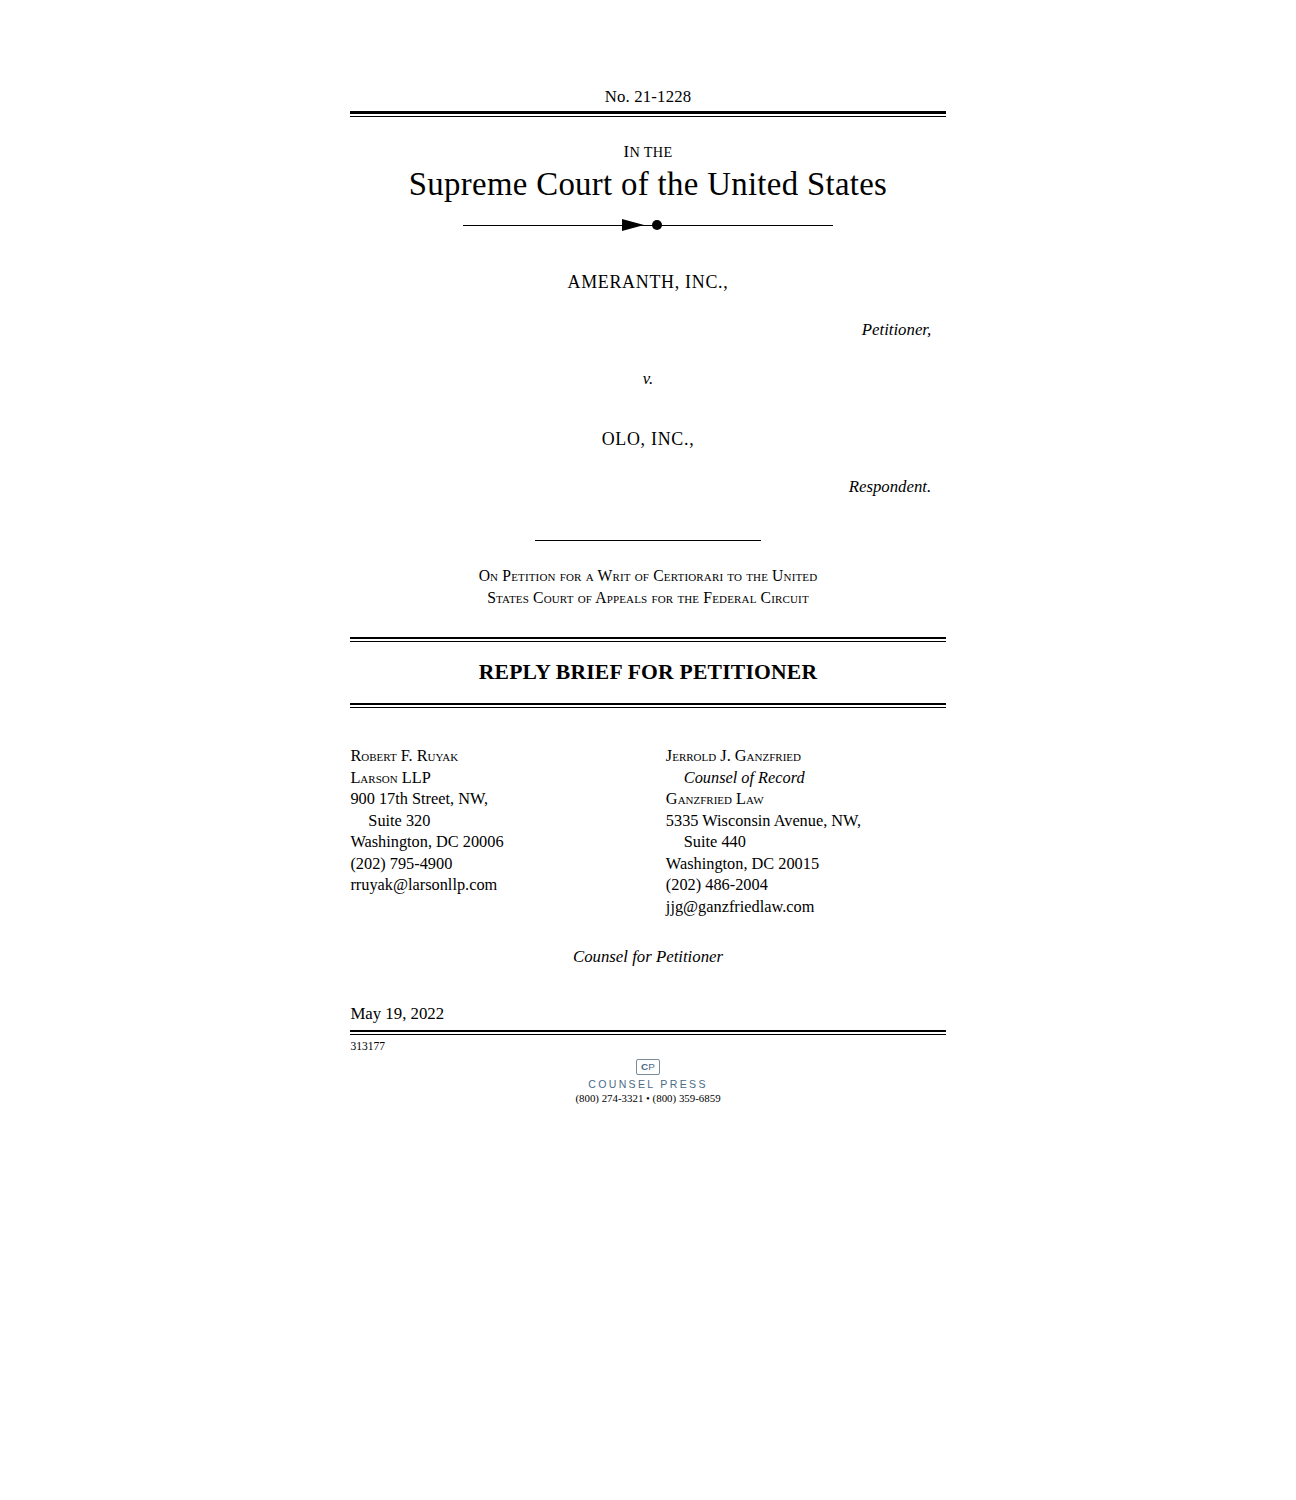No. 21-1228
IN THE
Supreme Court of the United States
AMERANTH, INC.,
Petitioner,
v.
OLO, INC.,
Respondent.
On Petition for a Writ of Certiorari to the United
States Court of Appeals for the Federal Circuit
REPLY BRIEF FOR PETITIONER
Robert F. Ruyak
Larson LLP
900 17th Street, NW,
Suite 320 Washington, DC 20006
(202) 795-4900
rruyak@larsonllp.com
Jerrold J. Ganzfried
Counsel of Record Ganzfried Law
5335 Wisconsin Avenue, NW,
Suite 440 Washington, DC 20015
(202) 486-2004
jjg@ganzfriedlaw.com
Counsel for Petitioner
May 19, 2022
313177
CP
COUNSEL PRESS
(800) 274-3321 • (800) 359-6859